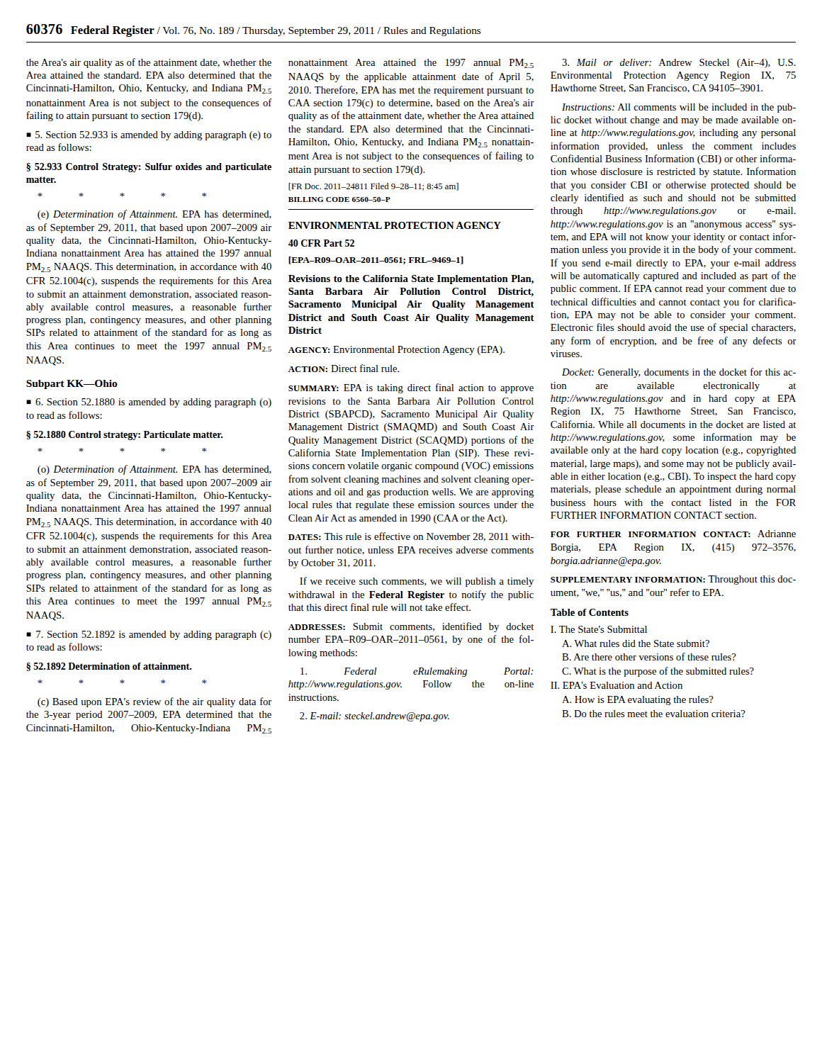60376
Federal Register / Vol. 76, No. 189 / Thursday, September 29, 2011 / Rules and Regulations
the Area's air quality as of the attainment date, whether the Area attained the standard. EPA also determined that the Cincinnati-Hamilton, Ohio, Kentucky, and Indiana PM2.5 nonattainment Area is not subject to the consequences of failing to attain pursuant to section 179(d).
5. Section 52.933 is amended by adding paragraph (e) to read as follows:
§ 52.933 Control Strategy: Sulfur oxides and particulate matter.
* * * * *
(e) Determination of Attainment. EPA has determined, as of September 29, 2011, that based upon 2007–2009 air quality data, the Cincinnati-Hamilton, Ohio-Kentucky-Indiana nonattainment Area has attained the 1997 annual PM2.5 NAAQS. This determination, in accordance with 40 CFR 52.1004(c), suspends the requirements for this Area to submit an attainment demonstration, associated reasonably available control measures, a reasonable further progress plan, contingency measures, and other planning SIPs related to attainment of the standard for as long as this Area continues to meet the 1997 annual PM2.5 NAAQS.
Subpart KK—Ohio
6. Section 52.1880 is amended by adding paragraph (o) to read as follows:
§ 52.1880 Control strategy: Particulate matter.
* * * * *
(o) Determination of Attainment. EPA has determined, as of September 29, 2011, that based upon 2007–2009 air quality data, the Cincinnati-Hamilton, Ohio-Kentucky-Indiana nonattainment Area has attained the 1997 annual PM2.5 NAAQS. This determination, in accordance with 40 CFR 52.1004(c), suspends the requirements for this Area to submit an attainment demonstration, associated reasonably available control measures, a reasonable further progress plan, contingency measures, and other planning SIPs related to attainment of the standard for as long as this Area continues to meet the 1997 annual PM2.5 NAAQS.
7. Section 52.1892 is amended by adding paragraph (c) to read as follows:
§ 52.1892 Determination of attainment.
* * * * *
(c) Based upon EPA's review of the air quality data for the 3-year period 2007–2009, EPA determined that the Cincinnati-Hamilton, Ohio-Kentucky-Indiana PM2.5 nonattainment Area attained the 1997 annual PM2.5 NAAQS by the applicable attainment date of April 5, 2010. Therefore, EPA has met the requirement pursuant to CAA section 179(c) to determine, based on the Area's air quality as of the attainment date, whether the Area attained the standard. EPA also determined that the Cincinnati-Hamilton, Ohio, Kentucky, and Indiana PM2.5 nonattainment Area is not subject to the consequences of failing to attain pursuant to section 179(d).
[FR Doc. 2011–24811 Filed 9–28–11; 8:45 am]
BILLING CODE 6560–50–P
ENVIRONMENTAL PROTECTION AGENCY
40 CFR Part 52
[EPA–R09–OAR–2011–0561; FRL–9469–1]
Revisions to the California State Implementation Plan, Santa Barbara Air Pollution Control District, Sacramento Municipal Air Quality Management District and South Coast Air Quality Management District
AGENCY: Environmental Protection Agency (EPA).
ACTION: Direct final rule.
SUMMARY: EPA is taking direct final action to approve revisions to the Santa Barbara Air Pollution Control District (SBAPCD), Sacramento Municipal Air Quality Management District (SMAQMD) and South Coast Air Quality Management District (SCAQMD) portions of the California State Implementation Plan (SIP). These revisions concern volatile organic compound (VOC) emissions from solvent cleaning machines and solvent cleaning operations and oil and gas production wells. We are approving local rules that regulate these emission sources under the Clean Air Act as amended in 1990 (CAA or the Act).
DATES: This rule is effective on November 28, 2011 without further notice, unless EPA receives adverse comments by October 31, 2011.
If we receive such comments, we will publish a timely withdrawal in the Federal Register to notify the public that this direct final rule will not take effect.
ADDRESSES: Submit comments, identified by docket number EPA–R09–OAR–2011–0561, by one of the following methods:
1. Federal eRulemaking Portal: http://www.regulations.gov. Follow the on-line instructions.
2. E-mail: steckel.andrew@epa.gov.
3. Mail or deliver: Andrew Steckel (Air–4), U.S. Environmental Protection Agency Region IX, 75 Hawthorne Street, San Francisco, CA 94105–3901.
Instructions: All comments will be included in the public docket without change and may be made available online at http://www.regulations.gov, including any personal information provided, unless the comment includes Confidential Business Information (CBI) or other information whose disclosure is restricted by statute. Information that you consider CBI or otherwise protected should be clearly identified as such and should not be submitted through http://www.regulations.gov or e-mail. http://www.regulations.gov is an ''anonymous access'' system, and EPA will not know your identity or contact information unless you provide it in the body of your comment. If you send e-mail directly to EPA, your e-mail address will be automatically captured and included as part of the public comment. If EPA cannot read your comment due to technical difficulties and cannot contact you for clarification, EPA may not be able to consider your comment. Electronic files should avoid the use of special characters, any form of encryption, and be free of any defects or viruses.
Docket: Generally, documents in the docket for this action are available electronically at http://www.regulations.gov and in hard copy at EPA Region IX, 75 Hawthorne Street, San Francisco, California. While all documents in the docket are listed at http://www.regulations.gov, some information may be available only at the hard copy location (e.g., copyrighted material, large maps), and some may not be publicly available in either location (e.g., CBI). To inspect the hard copy materials, please schedule an appointment during normal business hours with the contact listed in the FOR FURTHER INFORMATION CONTACT section.
FOR FURTHER INFORMATION CONTACT: Adrianne Borgia, EPA Region IX, (415) 972–3576, borgia.adrianne@epa.gov.
SUPPLEMENTARY INFORMATION: Throughout this document, ''we,'' ''us,'' and ''our'' refer to EPA.
Table of Contents
I. The State's Submittal
A. What rules did the State submit?
B. Are there other versions of these rules?
C. What is the purpose of the submitted rules?
II. EPA's Evaluation and Action
A. How is EPA evaluating the rules?
B. Do the rules meet the evaluation criteria?